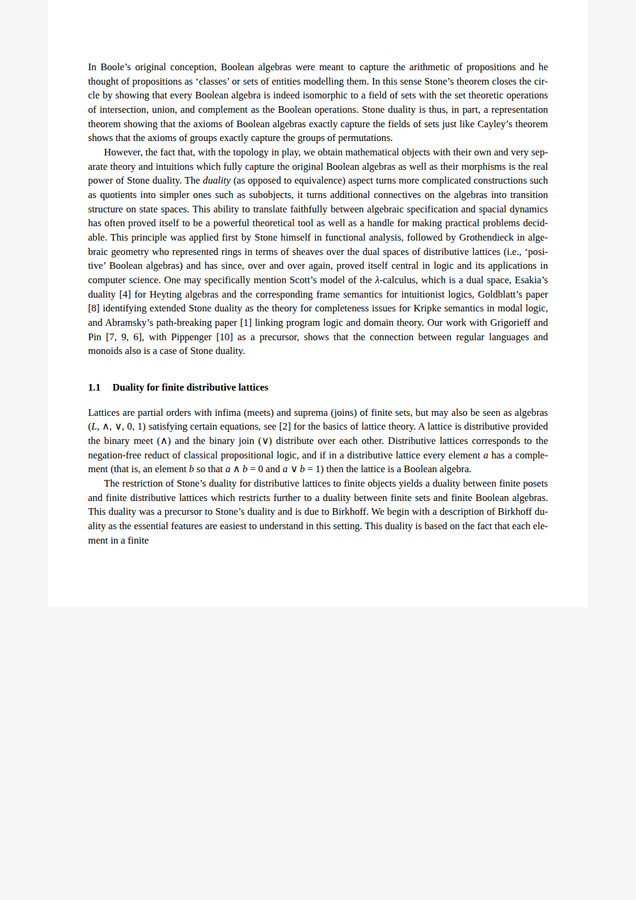In Boole’s original conception, Boolean algebras were meant to capture the arithmetic of propositions and he thought of propositions as ‘classes’ or sets of entities modelling them. In this sense Stone’s theorem closes the circle by showing that every Boolean algebra is indeed isomorphic to a field of sets with the set theoretic operations of intersection, union, and complement as the Boolean operations. Stone duality is thus, in part, a representation theorem showing that the axioms of Boolean algebras exactly capture the fields of sets just like Cayley’s theorem shows that the axioms of groups exactly capture the groups of permutations.
However, the fact that, with the topology in play, we obtain mathematical objects with their own and very separate theory and intuitions which fully capture the original Boolean algebras as well as their morphisms is the real power of Stone duality. The duality (as opposed to equivalence) aspect turns more complicated constructions such as quotients into simpler ones such as subobjects, it turns additional connectives on the algebras into transition structure on state spaces. This ability to translate faithfully between algebraic specification and spacial dynamics has often proved itself to be a powerful theoretical tool as well as a handle for making practical problems decidable. This principle was applied first by Stone himself in functional analysis, followed by Grothendieck in algebraic geometry who represented rings in terms of sheaves over the dual spaces of distributive lattices (i.e., ‘positive’ Boolean algebras) and has since, over and over again, proved itself central in logic and its applications in computer science. One may specifically mention Scott’s model of the λ-calculus, which is a dual space, Esakia’s duality [4] for Heyting algebras and the corresponding frame semantics for intuitionist logics, Goldblatt’s paper [8] identifying extended Stone duality as the theory for completeness issues for Kripke semantics in modal logic, and Abramsky’s path-breaking paper [1] linking program logic and domain theory. Our work with Grigorieff and Pin [7, 9, 6], with Pippenger [10] as a precursor, shows that the connection between regular languages and monoids also is a case of Stone duality.
1.1 Duality for finite distributive lattices
Lattices are partial orders with infima (meets) and suprema (joins) of finite sets, but may also be seen as algebras (L, ∧, ∨, 0, 1) satisfying certain equations, see [2] for the basics of lattice theory. A lattice is distributive provided the binary meet (∧) and the binary join (∨) distribute over each other. Distributive lattices corresponds to the negation-free reduct of classical propositional logic, and if in a distributive lattice every element a has a complement (that is, an element b so that a ∧ b = 0 and a ∨ b = 1) then the lattice is a Boolean algebra.
The restriction of Stone’s duality for distributive lattices to finite objects yields a duality between finite posets and finite distributive lattices which restricts further to a duality between finite sets and finite Boolean algebras. This duality was a precursor to Stone’s duality and is due to Birkhoff. We begin with a description of Birkhoff duality as the essential features are easiest to understand in this setting. This duality is based on the fact that each element in a finite